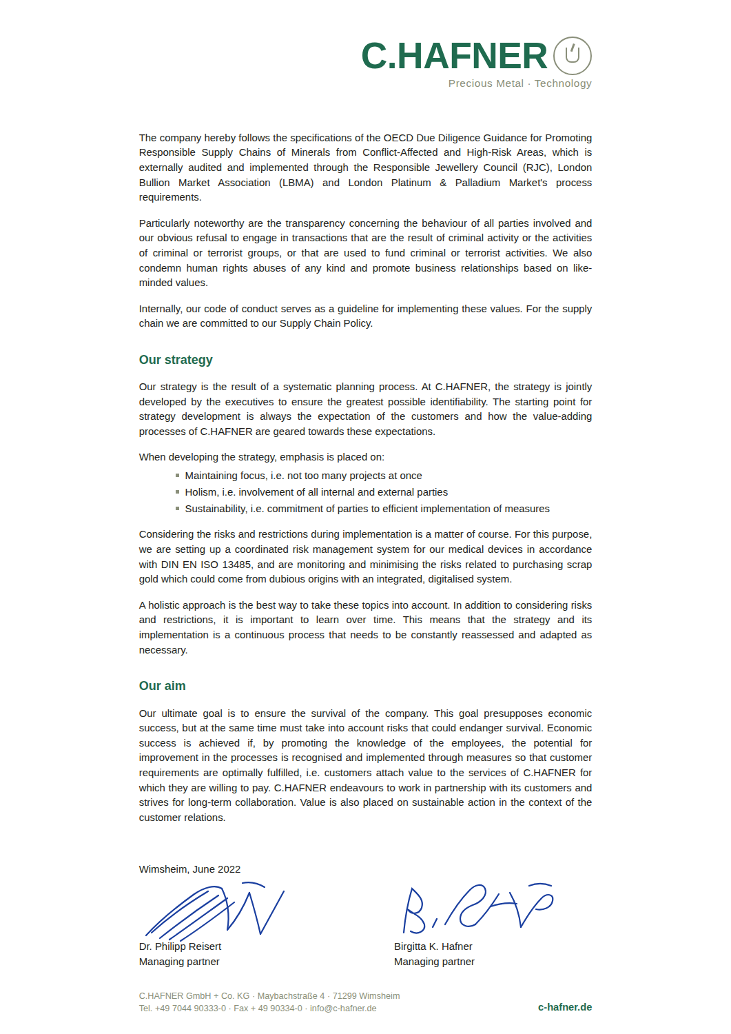C.HAFNER
Precious Metal · Technology
The company hereby follows the specifications of the OECD Due Diligence Guidance for Promoting Responsible Supply Chains of Minerals from Conflict-Affected and High-Risk Areas, which is externally audited and implemented through the Responsible Jewellery Council (RJC), London Bullion Market Association (LBMA) and London Platinum & Palladium Market's process requirements.
Particularly noteworthy are the transparency concerning the behaviour of all parties involved and our obvious refusal to engage in transactions that are the result of criminal activity or the activities of criminal or terrorist groups, or that are used to fund criminal or terrorist activities. We also condemn human rights abuses of any kind and promote business relationships based on like-minded values.
Internally, our code of conduct serves as a guideline for implementing these values. For the supply chain we are committed to our Supply Chain Policy.
Our strategy
Our strategy is the result of a systematic planning process. At C.HAFNER, the strategy is jointly developed by the executives to ensure the greatest possible identifiability. The starting point for strategy development is always the expectation of the customers and how the value-adding processes of C.HAFNER are geared towards these expectations.
When developing the strategy, emphasis is placed on:
Maintaining focus, i.e. not too many projects at once
Holism, i.e. involvement of all internal and external parties
Sustainability, i.e. commitment of parties to efficient implementation of measures
Considering the risks and restrictions during implementation is a matter of course. For this purpose, we are setting up a coordinated risk management system for our medical devices in accordance with DIN EN ISO 13485, and are monitoring and minimising the risks related to purchasing scrap gold which could come from dubious origins with an integrated, digitalised system.
A holistic approach is the best way to take these topics into account. In addition to considering risks and restrictions, it is important to learn over time. This means that the strategy and its implementation is a continuous process that needs to be constantly reassessed and adapted as necessary.
Our aim
Our ultimate goal is to ensure the survival of the company. This goal presupposes economic success, but at the same time must take into account risks that could endanger survival. Economic success is achieved if, by promoting the knowledge of the employees, the potential for improvement in the processes is recognised and implemented through measures so that customer requirements are optimally fulfilled, i.e. customers attach value to the services of C.HAFNER for which they are willing to pay. C.HAFNER endeavours to work in partnership with its customers and strives for long-term collaboration. Value is also placed on sustainable action in the context of the customer relations.
Wimsheim, June 2022
Dr. Philipp Reisert
Managing partner
Birgitta K. Hafner
Managing partner
C.HAFNER GmbH + Co. KG · Maybachstraße 4 · 71299 Wimsheim
Tel. +49 7044 90333-0 · Fax + 49 90334-0 · info@c-hafner.de
c-hafner.de